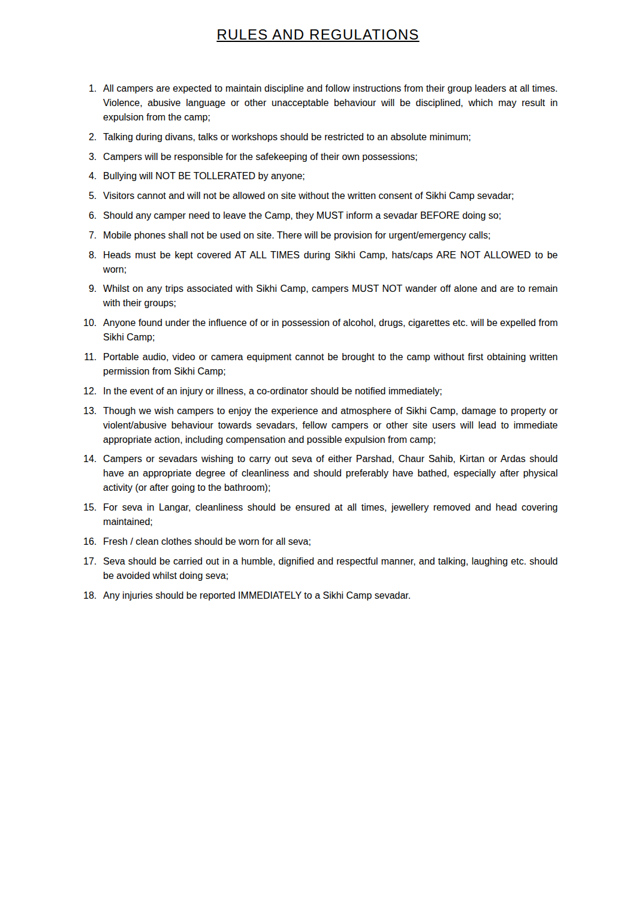RULES AND REGULATIONS
All campers are expected to maintain discipline and follow instructions from their group leaders at all times. Violence, abusive language or other unacceptable behaviour will be disciplined, which may result in expulsion from the camp;
Talking during divans, talks or workshops should be restricted to an absolute minimum;
Campers will be responsible for the safekeeping of their own possessions;
Bullying will NOT BE TOLLERATED by anyone;
Visitors cannot and will not be allowed on site without the written consent of Sikhi Camp sevadar;
Should any camper need to leave the Camp, they MUST inform a sevadar BEFORE doing so;
Mobile phones shall not be used on site. There will be provision for urgent/emergency calls;
Heads must be kept covered AT ALL TIMES during Sikhi Camp, hats/caps ARE NOT ALLOWED to be worn;
Whilst on any trips associated with Sikhi Camp, campers MUST NOT wander off alone and are to remain with their groups;
Anyone found under the influence of or in possession of alcohol, drugs, cigarettes etc. will be expelled from Sikhi Camp;
Portable audio, video or camera equipment cannot be brought to the camp without first obtaining written permission from Sikhi Camp;
In the event of an injury or illness, a co-ordinator should be notified immediately;
Though we wish campers to enjoy the experience and atmosphere of Sikhi Camp, damage to property or violent/abusive behaviour towards sevadars, fellow campers or other site users will lead to immediate appropriate action, including compensation and possible expulsion from camp;
Campers or sevadars wishing to carry out seva of either Parshad, Chaur Sahib, Kirtan or Ardas should have an appropriate degree of cleanliness and should preferably have bathed, especially after physical activity (or after going to the bathroom);
For seva in Langar, cleanliness should be ensured at all times, jewellery removed and head covering maintained;
Fresh / clean clothes should be worn for all seva;
Seva should be carried out in a humble, dignified and respectful manner, and talking, laughing etc. should be avoided whilst doing seva;
Any injuries should be reported IMMEDIATELY to a Sikhi Camp sevadar.